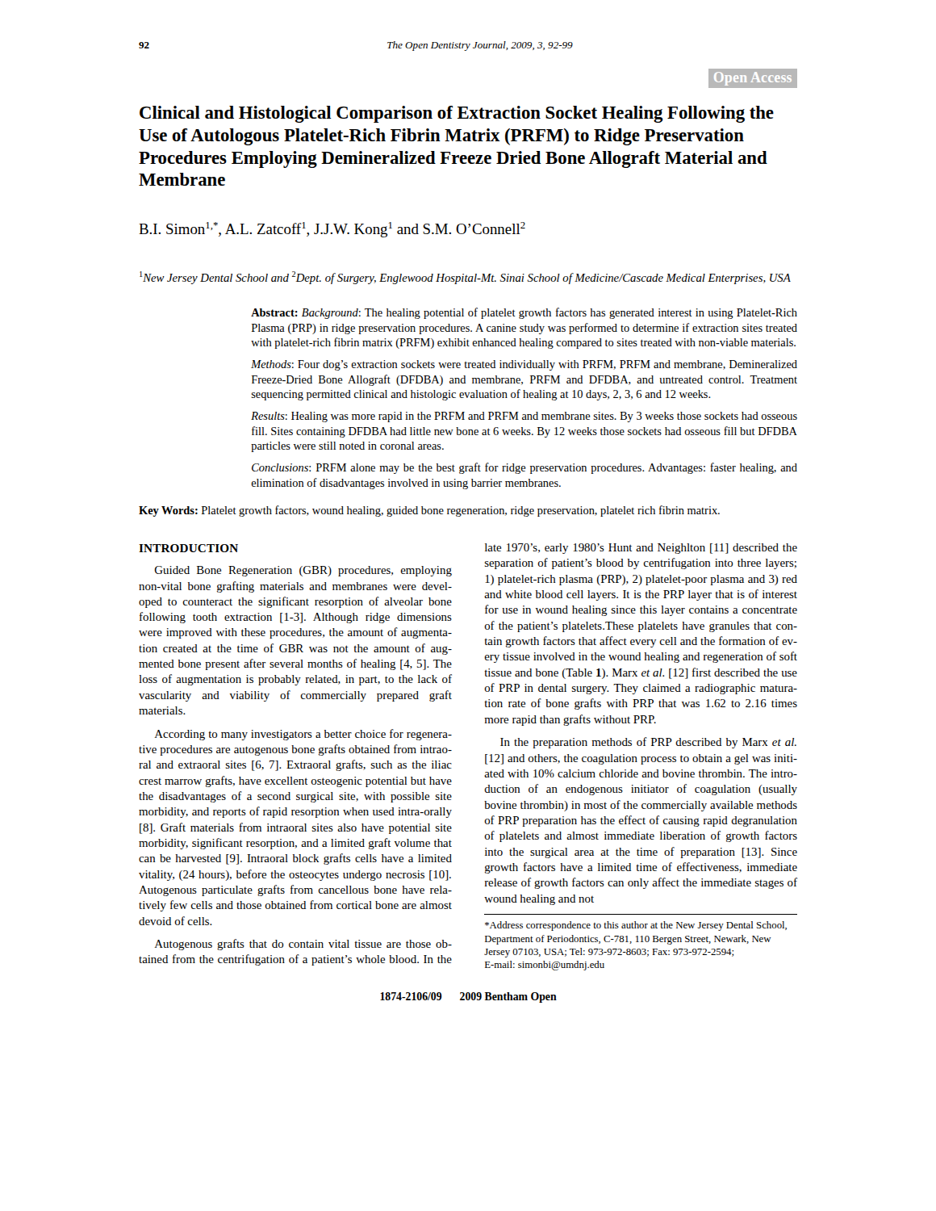92 The Open Dentistry Journal, 2009, 3, 92-99
Open Access
Clinical and Histological Comparison of Extraction Socket Healing Following the Use of Autologous Platelet-Rich Fibrin Matrix (PRFM) to Ridge Preservation Procedures Employing Demineralized Freeze Dried Bone Allograft Material and Membrane
B.I. Simon1,*, A.L. Zatcoff1, J.J.W. Kong1 and S.M. O’Connell2
1New Jersey Dental School and 2Dept. of Surgery, Englewood Hospital-Mt. Sinai School of Medicine/Cascade Medical Enterprises, USA
Abstract: Background: The healing potential of platelet growth factors has generated interest in using Platelet-Rich Plasma (PRP) in ridge preservation procedures. A canine study was performed to determine if extraction sites treated with platelet-rich fibrin matrix (PRFM) exhibit enhanced healing compared to sites treated with non-viable materials.
Methods: Four dog’s extraction sockets were treated individually with PRFM, PRFM and membrane, Demineralized Freeze-Dried Bone Allograft (DFDBA) and membrane, PRFM and DFDBA, and untreated control. Treatment sequencing permitted clinical and histologic evaluation of healing at 10 days, 2, 3, 6 and 12 weeks.
Results: Healing was more rapid in the PRFM and PRFM and membrane sites. By 3 weeks those sockets had osseous fill. Sites containing DFDBA had little new bone at 6 weeks. By 12 weeks those sockets had osseous fill but DFDBA particles were still noted in coronal areas.
Conclusions: PRFM alone may be the best graft for ridge preservation procedures. Advantages: faster healing, and elimination of disadvantages involved in using barrier membranes.
Key Words: Platelet growth factors, wound healing, guided bone regeneration, ridge preservation, platelet rich fibrin matrix.
Introduction
Guided Bone Regeneration (GBR) procedures, employing non-vital bone grafting materials and membranes were developed to counteract the significant resorption of alveolar bone following tooth extraction [1-3]. Although ridge dimensions were improved with these procedures, the amount of augmentation created at the time of GBR was not the amount of augmented bone present after several months of healing [4, 5]. The loss of augmentation is probably related, in part, to the lack of vascularity and viability of commercially prepared graft materials.
According to many investigators a better choice for regenerative procedures are autogenous bone grafts obtained from intraoral and extraoral sites [6, 7]. Extraoral grafts, such as the iliac crest marrow grafts, have excellent osteogenic potential but have the disadvantages of a second surgical site, with possible site morbidity, and reports of rapid resorption when used intra-orally [8]. Graft materials from intraoral sites also have potential site morbidity, significant resorption, and a limited graft volume that can be harvested [9]. Intraoral block grafts cells have a limited vitality, (24 hours), before the osteocytes undergo necrosis [10]. Autogenous particulate grafts from cancellous bone have relatively few cells and those obtained from cortical bone are almost devoid of cells.
Autogenous grafts that do contain vital tissue are those obtained from the centrifugation of a patient’s whole blood. In the late 1970’s, early 1980’s Hunt and Neighlton [11] described the separation of patient’s blood by centrifugation into three layers; 1) platelet-rich plasma (PRP), 2) platelet-poor plasma and 3) red and white blood cell layers. It is the PRP layer that is of interest for use in wound healing since this layer contains a concentrate of the patient’s platelets.These platelets have granules that contain growth factors that affect every cell and the formation of every tissue involved in the wound healing and regeneration of soft tissue and bone (Table 1). Marx et al. [12] first described the use of PRP in dental surgery. They claimed a radiographic maturation rate of bone grafts with PRP that was 1.62 to 2.16 times more rapid than grafts without PRP.
In the preparation methods of PRP described by Marx et al. [12] and others, the coagulation process to obtain a gel was initiated with 10% calcium chloride and bovine thrombin. The introduction of an endogenous initiator of coagulation (usually bovine thrombin) in most of the commercially available methods of PRP preparation has the effect of causing rapid degranulation of platelets and almost immediate liberation of growth factors into the surgical area at the time of preparation [13]. Since growth factors have a limited time of effectiveness, immediate release of growth factors can only affect the immediate stages of wound healing and not
*Address correspondence to this author at the New Jersey Dental School, Department of Periodontics, C-781, 110 Bergen Street, Newark, New Jersey 07103, USA; Tel: 973-972-8603; Fax: 973-972-2594;
E-mail: simonbi@umdnj.edu
1874-2106/092009 Bentham Open